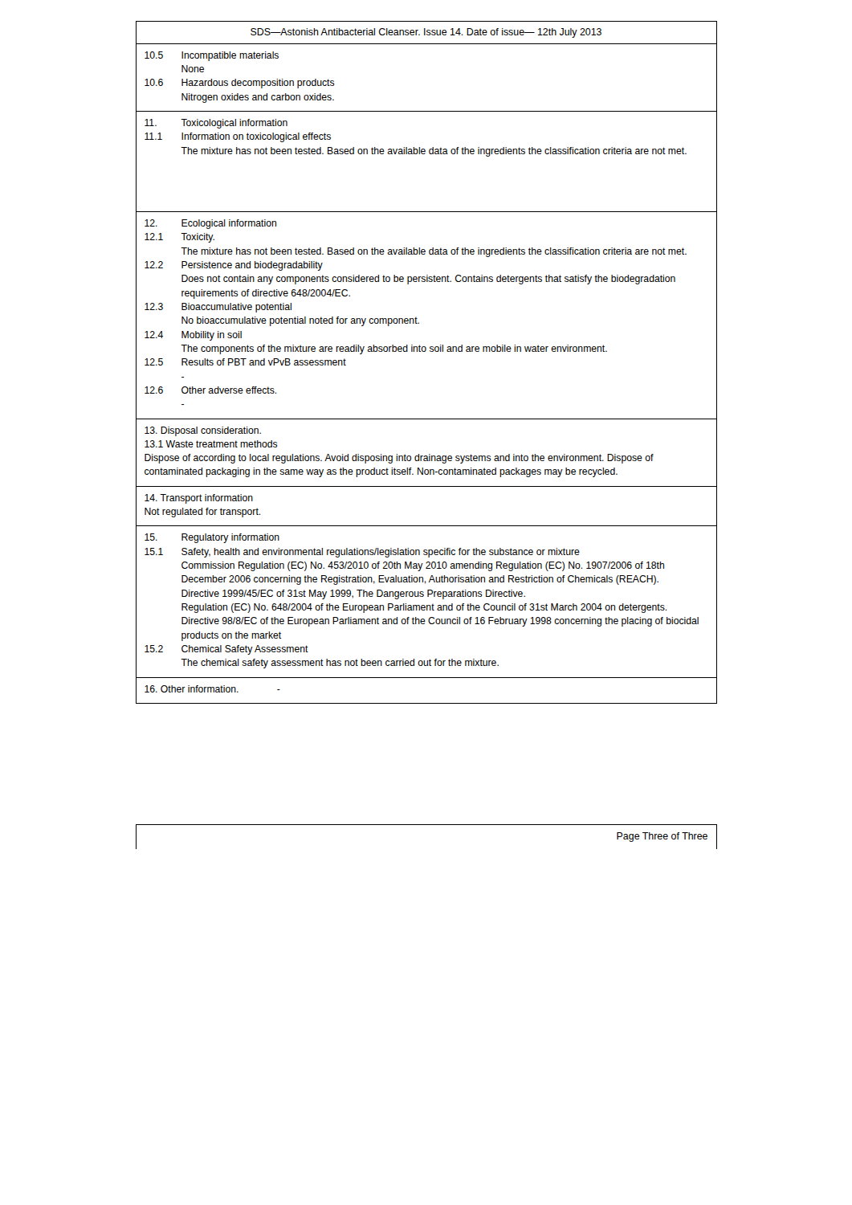SDS—Astonish Antibacterial Cleanser. Issue 14. Date of issue— 12th July 2013
10.5
Incompatible materials
None
10.6
Hazardous decomposition products
Nitrogen oxides and carbon oxides.
11.
Toxicological information
11.1
Information on toxicological effects
The mixture has not been tested. Based on the available data of the ingredients the classification criteria are not met.
12.
Ecological information
12.1
Toxicity.
The mixture has not been tested. Based on the available data of the ingredients the classification criteria are not met.
12.2
Persistence and biodegradability
Does not contain any components considered to be persistent. Contains detergents that satisfy the biodegradation requirements of directive 648/2004/EC.
12.3
Bioaccumulative potential
No bioaccumulative potential noted for any component.
12.4
Mobility in soil
The components of the mixture are readily absorbed into soil and are mobile in water environment.
12.5
Results of PBT and vPvB assessment
-
12.6
Other adverse effects.
-
13. Disposal consideration.
13.1 Waste treatment methods
Dispose of according to local regulations. Avoid disposing into drainage systems and into the environment. Dispose of contaminated packaging in the same way as the product itself. Non-contaminated packages may be recycled.
14. Transport information
Not regulated for transport.
15.
Regulatory information
15.1
Safety, health and environmental regulations/legislation specific for the substance or mixture
Commission Regulation (EC) No. 453/2010 of 20th May 2010 amending Regulation (EC) No. 1907/2006 of 18th December 2006 concerning the Registration, Evaluation, Authorisation and Restriction of Chemicals (REACH).
Directive 1999/45/EC of 31st May 1999, The Dangerous Preparations Directive.
Regulation (EC) No. 648/2004 of the European Parliament and of the Council of 31st March 2004 on detergents.
Directive 98/8/EC of the European Parliament and of the Council of 16 February 1998 concerning the placing of biocidal products on the market
15.2
Chemical Safety Assessment
The chemical safety assessment has not been carried out for the mixture.
16. Other information. -
Page Three of Three